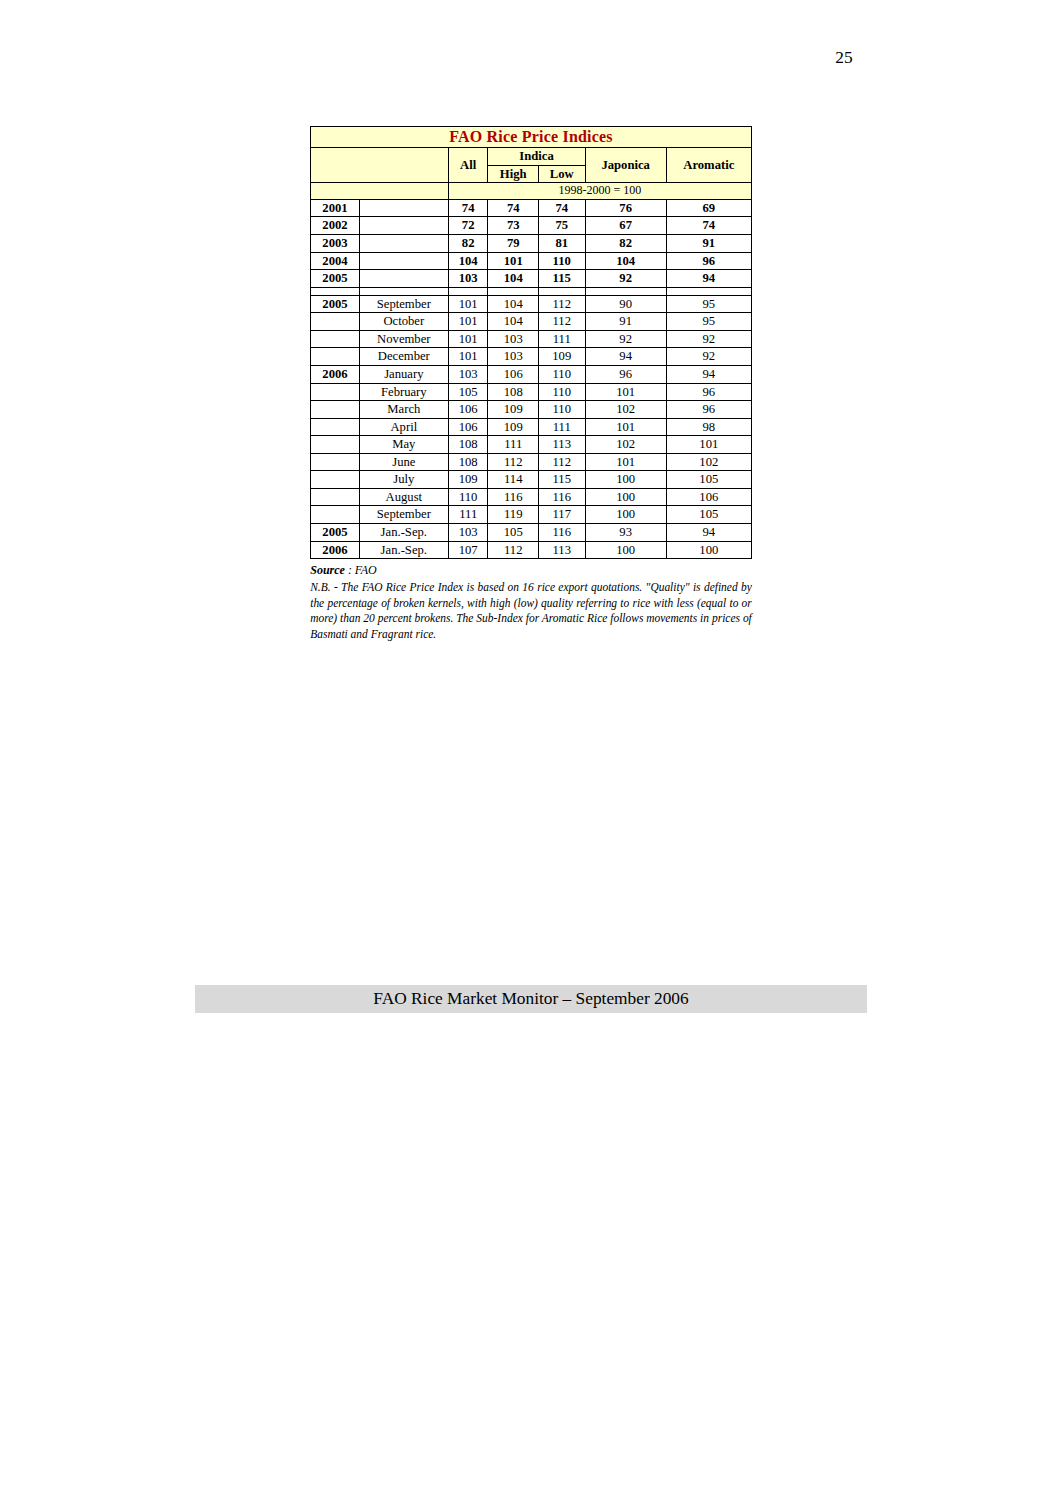25
| FAO Rice Price Indices |
| | All | Indica | Japonica | Aromatic |
| High | Low |
| | 1998-2000 = 100 |
| 2001 | | 74 | 74 | 74 | 76 | 69 |
| 2002 | | 72 | 73 | 75 | 67 | 74 |
| 2003 | | 82 | 79 | 81 | 82 | 91 |
| 2004 | | 104 | 101 | 110 | 104 | 96 |
| 2005 | | 103 | 104 | 115 | 92 | 94 |
| 2005 | September | 101 | 104 | 112 | 90 | 95 |
| | October | 101 | 104 | 112 | 91 | 95 |
| | November | 101 | 103 | 111 | 92 | 92 |
| | December | 101 | 103 | 109 | 94 | 92 |
| 2006 | January | 103 | 106 | 110 | 96 | 94 |
| | February | 105 | 108 | 110 | 101 | 96 |
| | March | 106 | 109 | 110 | 102 | 96 |
| | April | 106 | 109 | 111 | 101 | 98 |
| | May | 108 | 111 | 113 | 102 | 101 |
| | June | 108 | 112 | 112 | 101 | 102 |
| | July | 109 | 114 | 115 | 100 | 105 |
| | August | 110 | 116 | 116 | 100 | 106 |
| | September | 111 | 119 | 117 | 100 | 105 |
| 2005 | Jan.-Sep. | 103 | 105 | 116 | 93 | 94 |
| 2006 | Jan.-Sep. | 107 | 112 | 113 | 100 | 100 |
Source : FAO
N.B. - The FAO Rice Price Index is based on 16 rice export quotations. "Quality" is defined by the percentage of broken kernels, with high (low) quality referring to rice with less (equal to or more) than 20 percent brokens. The Sub-Index for Aromatic Rice follows movements in prices of Basmati and Fragrant rice.
FAO Rice Market Monitor – September 2006